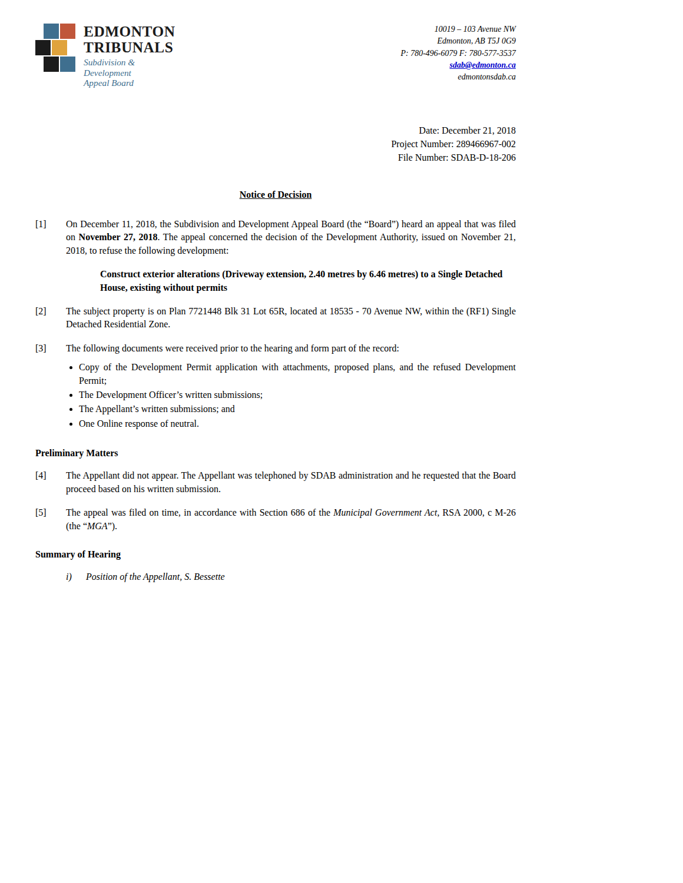EDMONTON
TRIBUNALS
Subdivision &
Development
Appeal Board
10019 – 103 Avenue NW
Edmonton, AB T5J 0G9
P: 780-496-6079 F: 780-577-3537
sdab@edmonton.ca
edmontonsdab.ca
Date: December 21, 2018
Project Number: 289466967-002
File Number: SDAB-D-18-206
Notice of Decision
[1]
On December 11, 2018, the Subdivision and Development Appeal Board (the “Board”) heard an appeal that was filed on November 27, 2018. The appeal concerned the decision of the Development Authority, issued on November 21, 2018, to refuse the following development:
Construct exterior alterations (Driveway extension, 2.40 metres by 6.46 metres) to a Single Detached House, existing without permits
[2]
The subject property is on Plan 7721448 Blk 31 Lot 65R, located at 18535 - 70 Avenue NW, within the (RF1) Single Detached Residential Zone.
[3]
The following documents were received prior to the hearing and form part of the record:
Copy of the Development Permit application with attachments, proposed plans, and the refused Development Permit;
The Development Officer’s written submissions;
The Appellant’s written submissions; and
One Online response of neutral.
Preliminary Matters
[4]
The Appellant did not appear. The Appellant was telephoned by SDAB administration and he requested that the Board proceed based on his written submission.
[5]
The appeal was filed on time, in accordance with Section 686 of the Municipal Government Act, RSA 2000, c M-26 (the “MGA”).
Summary of Hearing
i)
Position of the Appellant, S. Bessette